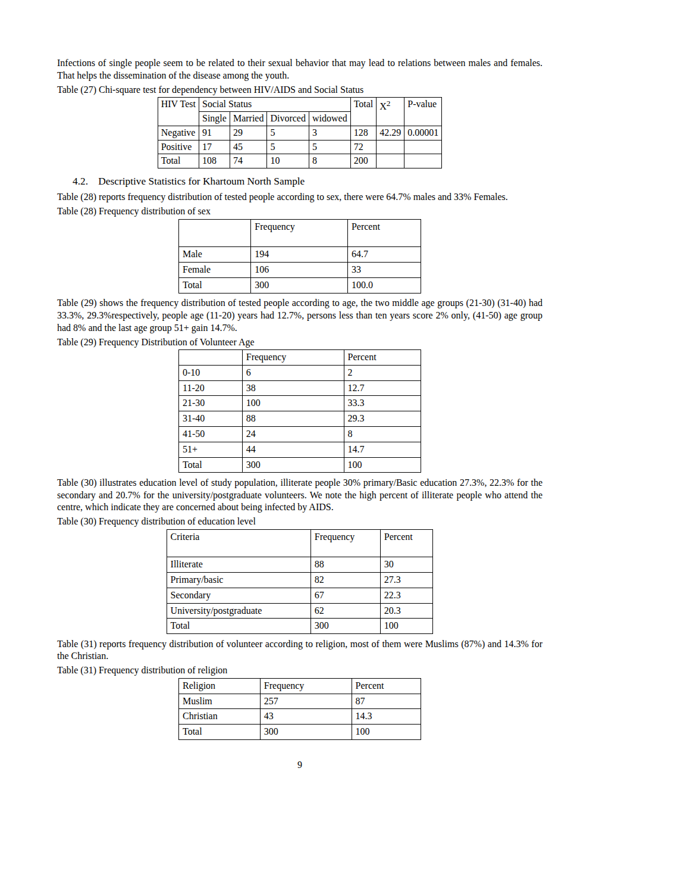Infections of single people seem to be related to their sexual behavior that may lead to relations between males and females. That helps the dissemination of the disease among the youth.
Table (27) Chi-square test for dependency between HIV/AIDS and Social Status
| HIV Test | Social Status | Total | X 2 | P-value |
| Single | Married | Divorced | widowed |
| Negative | 91 | 29 | 5 | 3 | 128 | 42.29 | 0.00001 |
| Positive | 17 | 45 | 5 | 5 | 72 | | |
| Total | 108 | 74 | 10 | 8 | 200 | | |
4.2. Descriptive Statistics for Khartoum North Sample
Table (28) reports frequency distribution of tested people according to sex, there were 64.7% males and 33% Females.
Table (28) Frequency distribution of sex
| | Frequency | Percent |
| Male | 194 | 64.7 |
| Female | 106 | 33 |
| Total | 300 | 100.0 |
Table (29) shows the frequency distribution of tested people according to age, the two middle age groups (21-30) (31-40) had 33.3%, 29.3%respectively, people age (11-20) years had 12.7%, persons less than ten years score 2% only, (41-50) age group had 8% and the last age group 51+ gain 14.7%.
Table (29) Frequency Distribution of Volunteer Age
| | Frequency | Percent |
| 0-10 | 6 | 2 |
| 11-20 | 38 | 12.7 |
| 21-30 | 100 | 33.3 |
| 31-40 | 88 | 29.3 |
| 41-50 | 24 | 8 |
| 51+ | 44 | 14.7 |
| Total | 300 | 100 |
Table (30) illustrates education level of study population, illiterate people 30% primary/Basic education 27.3%, 22.3% for the secondary and 20.7% for the university/postgraduate volunteers. We note the high percent of illiterate people who attend the centre, which indicate they are concerned about being infected by AIDS.
Table (30) Frequency distribution of education level
| Criteria | Frequency | Percent |
| Illiterate | 88 | 30 |
| Primary/basic | 82 | 27.3 |
| Secondary | 67 | 22.3 |
| University/postgraduate | 62 | 20.3 |
| Total | 300 | 100 |
Table (31) reports frequency distribution of volunteer according to religion, most of them were Muslims (87%) and 14.3% for the Christian.
Table (31) Frequency distribution of religion
| Religion | Frequency | Percent |
| Muslim | 257 | 87 |
| Christian | 43 | 14.3 |
| Total | 300 | 100 |
9